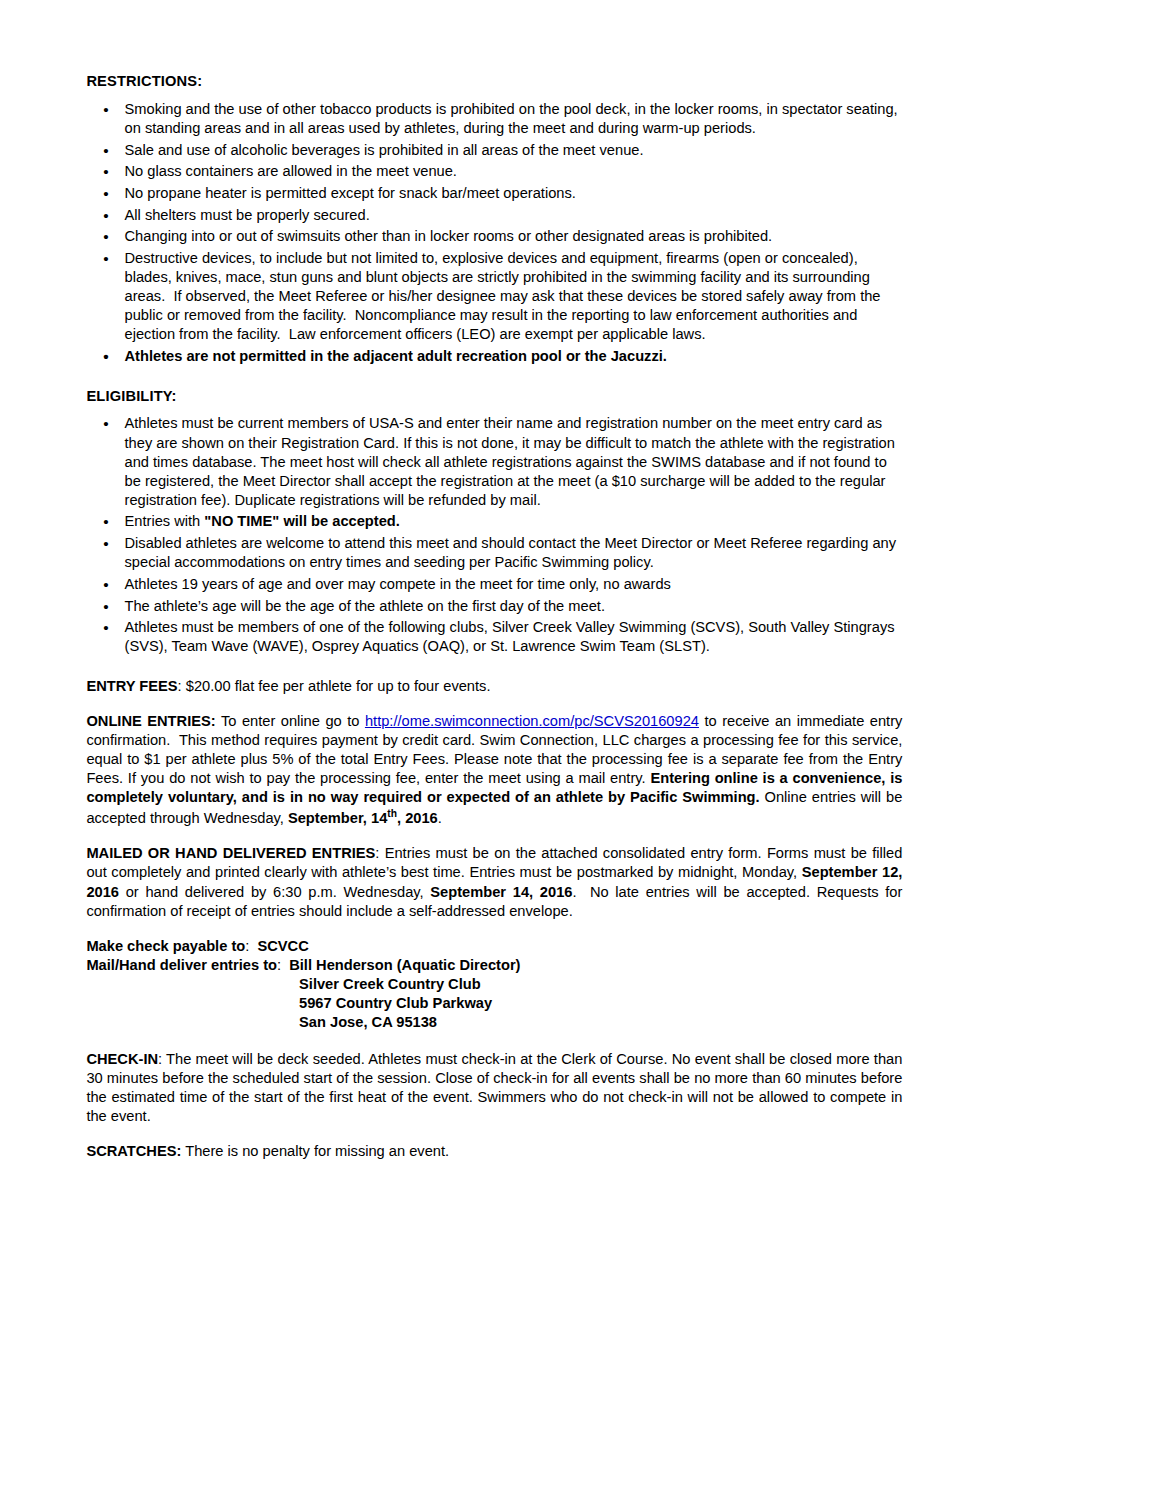RESTRICTIONS:
Smoking and the use of other tobacco products is prohibited on the pool deck, in the locker rooms, in spectator seating, on standing areas and in all areas used by athletes, during the meet and during warm-up periods.
Sale and use of alcoholic beverages is prohibited in all areas of the meet venue.
No glass containers are allowed in the meet venue.
No propane heater is permitted except for snack bar/meet operations.
All shelters must be properly secured.
Changing into or out of swimsuits other than in locker rooms or other designated areas is prohibited.
Destructive devices, to include but not limited to, explosive devices and equipment, firearms (open or concealed), blades, knives, mace, stun guns and blunt objects are strictly prohibited in the swimming facility and its surrounding areas. If observed, the Meet Referee or his/her designee may ask that these devices be stored safely away from the public or removed from the facility. Noncompliance may result in the reporting to law enforcement authorities and ejection from the facility. Law enforcement officers (LEO) are exempt per applicable laws.
Athletes are not permitted in the adjacent adult recreation pool or the Jacuzzi.
ELIGIBILITY:
Athletes must be current members of USA-S and enter their name and registration number on the meet entry card as they are shown on their Registration Card. If this is not done, it may be difficult to match the athlete with the registration and times database. The meet host will check all athlete registrations against the SWIMS database and if not found to be registered, the Meet Director shall accept the registration at the meet (a $10 surcharge will be added to the regular registration fee). Duplicate registrations will be refunded by mail.
Entries with "NO TIME" will be accepted.
Disabled athletes are welcome to attend this meet and should contact the Meet Director or Meet Referee regarding any special accommodations on entry times and seeding per Pacific Swimming policy.
Athletes 19 years of age and over may compete in the meet for time only, no awards
The athlete’s age will be the age of the athlete on the first day of the meet.
Athletes must be members of one of the following clubs, Silver Creek Valley Swimming (SCVS), South Valley Stingrays (SVS), Team Wave (WAVE), Osprey Aquatics (OAQ), or St. Lawrence Swim Team (SLST).
ENTRY FEES: $20.00 flat fee per athlete for up to four events.
ONLINE ENTRIES: To enter online go to http://ome.swimconnection.com/pc/SCVS20160924 to receive an immediate entry confirmation. This method requires payment by credit card. Swim Connection, LLC charges a processing fee for this service, equal to $1 per athlete plus 5% of the total Entry Fees. Please note that the processing fee is a separate fee from the Entry Fees. If you do not wish to pay the processing fee, enter the meet using a mail entry. Entering online is a convenience, is completely voluntary, and is in no way required or expected of an athlete by Pacific Swimming. Online entries will be accepted through Wednesday, September, 14th, 2016.
MAILED OR HAND DELIVERED ENTRIES: Entries must be on the attached consolidated entry form. Forms must be filled out completely and printed clearly with athlete’s best time. Entries must be postmarked by midnight, Monday, September 12, 2016 or hand delivered by 6:30 p.m. Wednesday, September 14, 2016. No late entries will be accepted. Requests for confirmation of receipt of entries should include a self-addressed envelope.
Make check payable to: SCVCC
Mail/Hand deliver entries to: Bill Henderson (Aquatic Director)
Silver Creek Country Club
5967 Country Club Parkway
San Jose, CA 95138
CHECK-IN: The meet will be deck seeded. Athletes must check-in at the Clerk of Course. No event shall be closed more than 30 minutes before the scheduled start of the session. Close of check-in for all events shall be no more than 60 minutes before the estimated time of the start of the first heat of the event. Swimmers who do not check-in will not be allowed to compete in the event.
SCRATCHES: There is no penalty for missing an event.